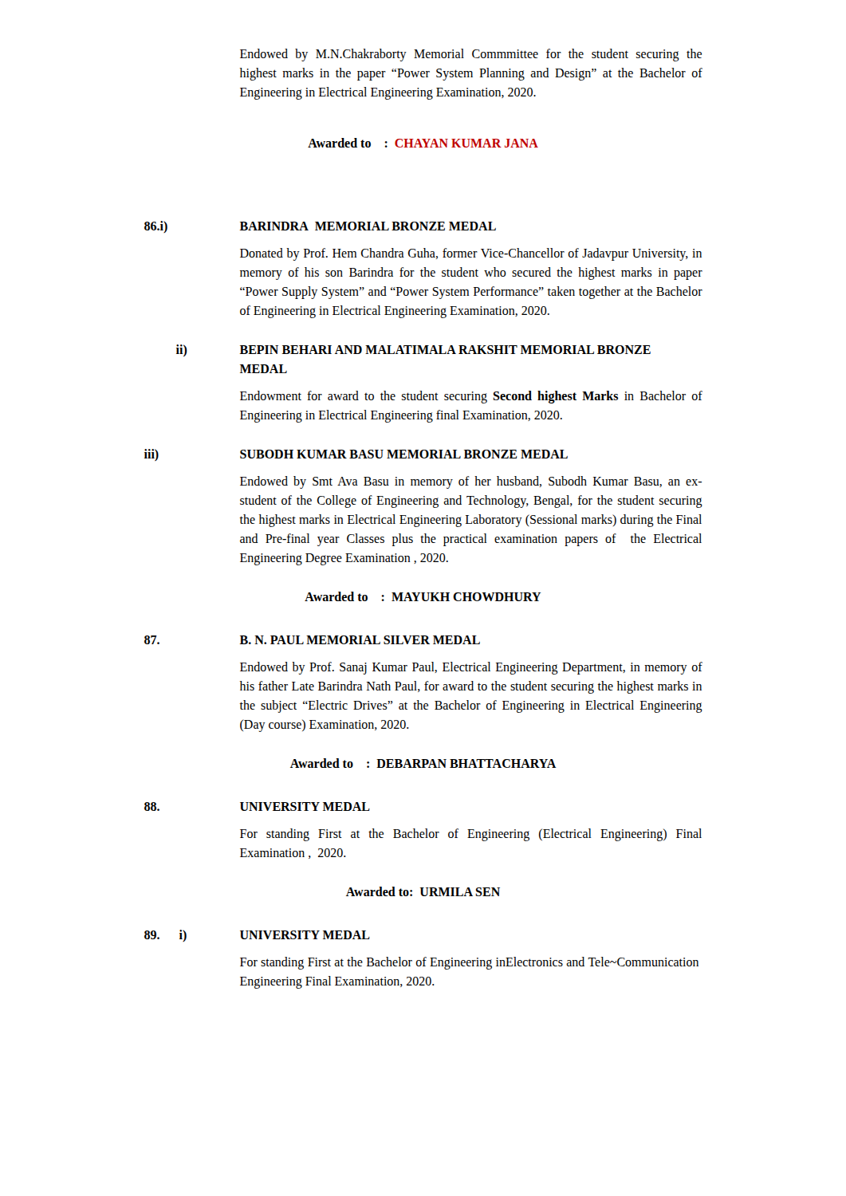Endowed by M.N.Chakraborty Memorial Commmittee for the student securing the highest marks in the paper “Power System Planning and Design” at the Bachelor of Engineering in Electrical Engineering Examination, 2020.
Awarded to : CHAYAN KUMAR JANA
86.i)
BARINDRA MEMORIAL BRONZE MEDAL
Donated by Prof. Hem Chandra Guha, former Vice-Chancellor of Jadavpur University, in memory of his son Barindra for the student who secured the highest marks in paper “Power Supply System” and “Power System Performance” taken together at the Bachelor of Engineering in Electrical Engineering Examination, 2020.
ii)
BEPIN BEHARI AND MALATIMALA RAKSHIT MEMORIAL BRONZE MEDAL
Endowment for award to the student securing Second highest Marks in Bachelor of Engineering in Electrical Engineering final Examination, 2020.
iii)
SUBODH KUMAR BASU MEMORIAL BRONZE MEDAL
Endowed by Smt Ava Basu in memory of her husband, Subodh Kumar Basu, an ex-student of the College of Engineering and Technology, Bengal, for the student securing the highest marks in Electrical Engineering Laboratory (Sessional marks) during the Final and Pre-final year Classes plus the practical examination papers of the Electrical Engineering Degree Examination , 2020.
Awarded to : MAYUKH CHOWDHURY
87.
B. N. PAUL MEMORIAL SILVER MEDAL
Endowed by Prof. Sanaj Kumar Paul, Electrical Engineering Department, in memory of his father Late Barindra Nath Paul, for award to the student securing the highest marks in the subject “Electric Drives” at the Bachelor of Engineering in Electrical Engineering (Day course) Examination, 2020.
Awarded to : DEBARPAN BHATTACHARYA
88.
UNIVERSITY MEDAL
For standing First at the Bachelor of Engineering (Electrical Engineering) Final Examination , 2020.
Awarded to: URMILA SEN
89. i)
UNIVERSITY MEDAL
For standing First at the Bachelor of Engineering inElectronics and Tele~Communication Engineering Final Examination, 2020.